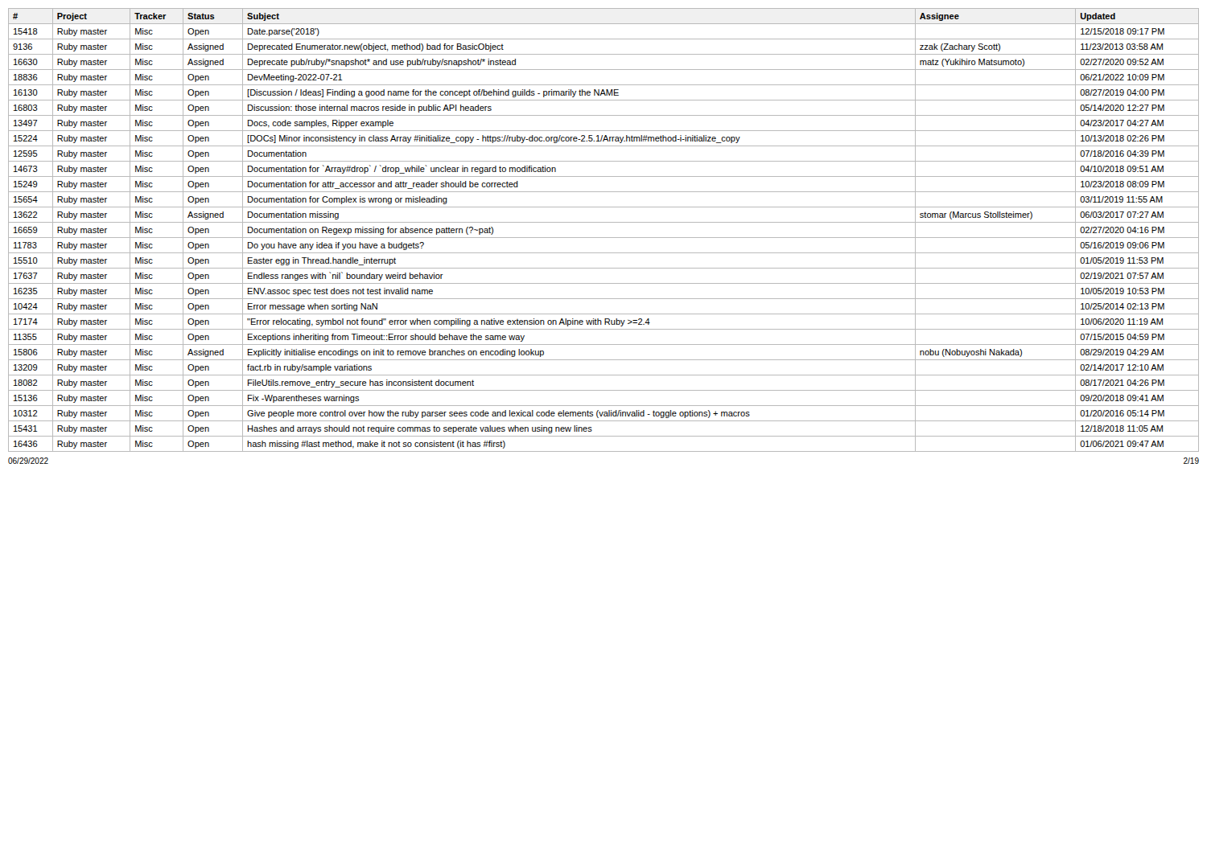| # | Project | Tracker | Status | Subject | Assignee | Updated |
| --- | --- | --- | --- | --- | --- | --- |
| 15418 | Ruby master | Misc | Open | Date.parse('2018') | | 12/15/2018 09:17 PM |
| 9136 | Ruby master | Misc | Assigned | Deprecated Enumerator.new(object, method) bad for BasicObject | zzak (Zachary Scott) | 11/23/2013 03:58 AM |
| 16630 | Ruby master | Misc | Assigned | Deprecate pub/ruby/*snapshot* and use pub/ruby/snapshot/* instead | matz (Yukihiro Matsumoto) | 02/27/2020 09:52 AM |
| 18836 | Ruby master | Misc | Open | DevMeeting-2022-07-21 | | 06/21/2022 10:09 PM |
| 16130 | Ruby master | Misc | Open | [Discussion / Ideas] Finding a good name for the concept of/behind guilds - primarily the NAME | | 08/27/2019 04:00 PM |
| 16803 | Ruby master | Misc | Open | Discussion: those internal macros reside in public API headers | | 05/14/2020 12:27 PM |
| 13497 | Ruby master | Misc | Open | Docs, code samples, Ripper example | | 04/23/2017 04:27 AM |
| 15224 | Ruby master | Misc | Open | [DOCs] Minor inconsistency in class Array #initialize_copy - https://ruby-doc.org/core-2.5.1/Array.html#method-i-initialize_copy | | 10/13/2018 02:26 PM |
| 12595 | Ruby master | Misc | Open | Documentation | | 07/18/2016 04:39 PM |
| 14673 | Ruby master | Misc | Open | Documentation for `Array#drop` / `drop_while` unclear in regard to modification | | 04/10/2018 09:51 AM |
| 15249 | Ruby master | Misc | Open | Documentation for attr_accessor and attr_reader should be corrected | | 10/23/2018 08:09 PM |
| 15654 | Ruby master | Misc | Open | Documentation for Complex is wrong or misleading | | 03/11/2019 11:55 AM |
| 13622 | Ruby master | Misc | Assigned | Documentation missing | stomar (Marcus Stollsteimer) | 06/03/2017 07:27 AM |
| 16659 | Ruby master | Misc | Open | Documentation on Regexp missing for absence pattern (?~pat) | | 02/27/2020 04:16 PM |
| 11783 | Ruby master | Misc | Open | Do you have any idea if you have a budgets? | | 05/16/2019 09:06 PM |
| 15510 | Ruby master | Misc | Open | Easter egg in Thread.handle_interrupt | | 01/05/2019 11:53 PM |
| 17637 | Ruby master | Misc | Open | Endless ranges with `nil` boundary weird behavior | | 02/19/2021 07:57 AM |
| 16235 | Ruby master | Misc | Open | ENV.assoc spec test does not test invalid name | | 10/05/2019 10:53 PM |
| 10424 | Ruby master | Misc | Open | Error message when sorting NaN | | 10/25/2014 02:13 PM |
| 17174 | Ruby master | Misc | Open | "Error relocating, symbol not found" error when compiling a native extension on Alpine with Ruby >=2.4 | | 10/06/2020 11:19 AM |
| 11355 | Ruby master | Misc | Open | Exceptions inheriting from Timeout::Error should behave the same way | | 07/15/2015 04:59 PM |
| 15806 | Ruby master | Misc | Assigned | Explicitly initialise encodings on init to remove branches on encoding lookup | nobu (Nobuyoshi Nakada) | 08/29/2019 04:29 AM |
| 13209 | Ruby master | Misc | Open | fact.rb in ruby/sample variations | | 02/14/2017 12:10 AM |
| 18082 | Ruby master | Misc | Open | FileUtils.remove_entry_secure has inconsistent document | | 08/17/2021 04:26 PM |
| 15136 | Ruby master | Misc | Open | Fix -Wparentheses warnings | | 09/20/2018 09:41 AM |
| 10312 | Ruby master | Misc | Open | Give people more control over how the ruby parser sees code and lexical code elements (valid/invalid - toggle options) + macros | | 01/20/2016 05:14 PM |
| 15431 | Ruby master | Misc | Open | Hashes and arrays should not require commas to seperate values when using new lines | | 12/18/2018 11:05 AM |
| 16436 | Ruby master | Misc | Open | hash missing #last method, make it not so consistent (it has #first) | | 01/06/2021 09:47 AM |
06/29/2022 2/19